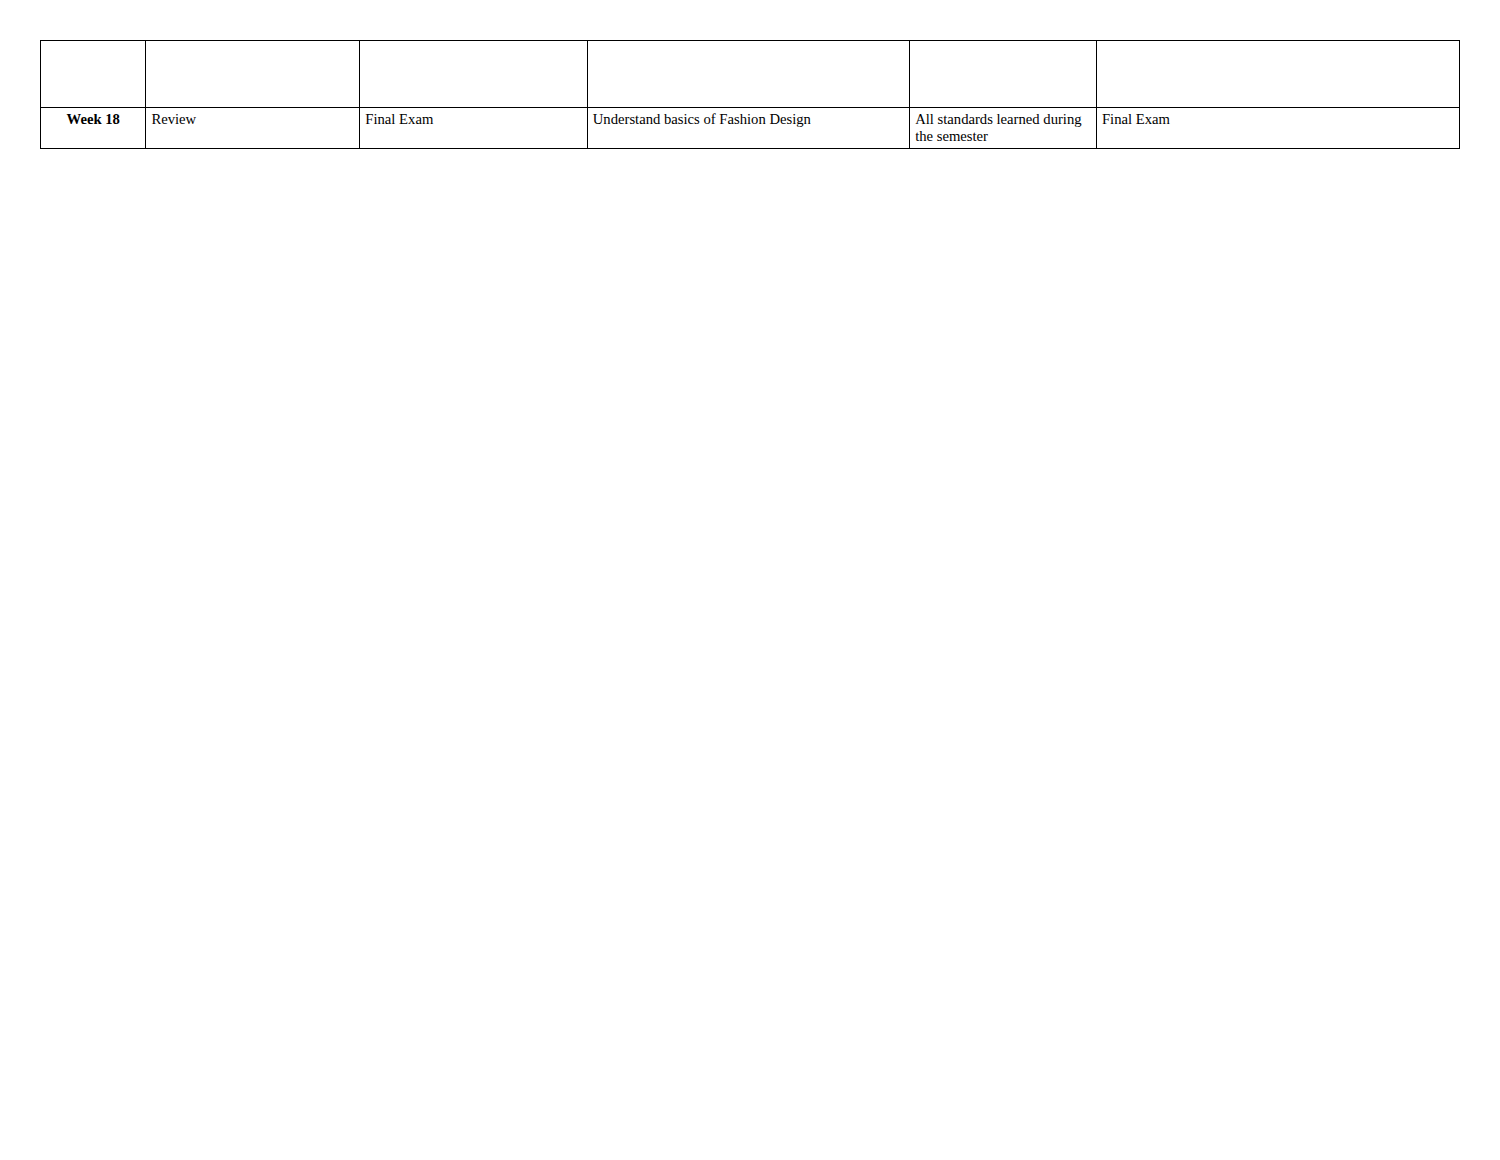| Week 18 | Review | Final Exam | Understand basics of Fashion Design | All standards learned during the semester | Final Exam |